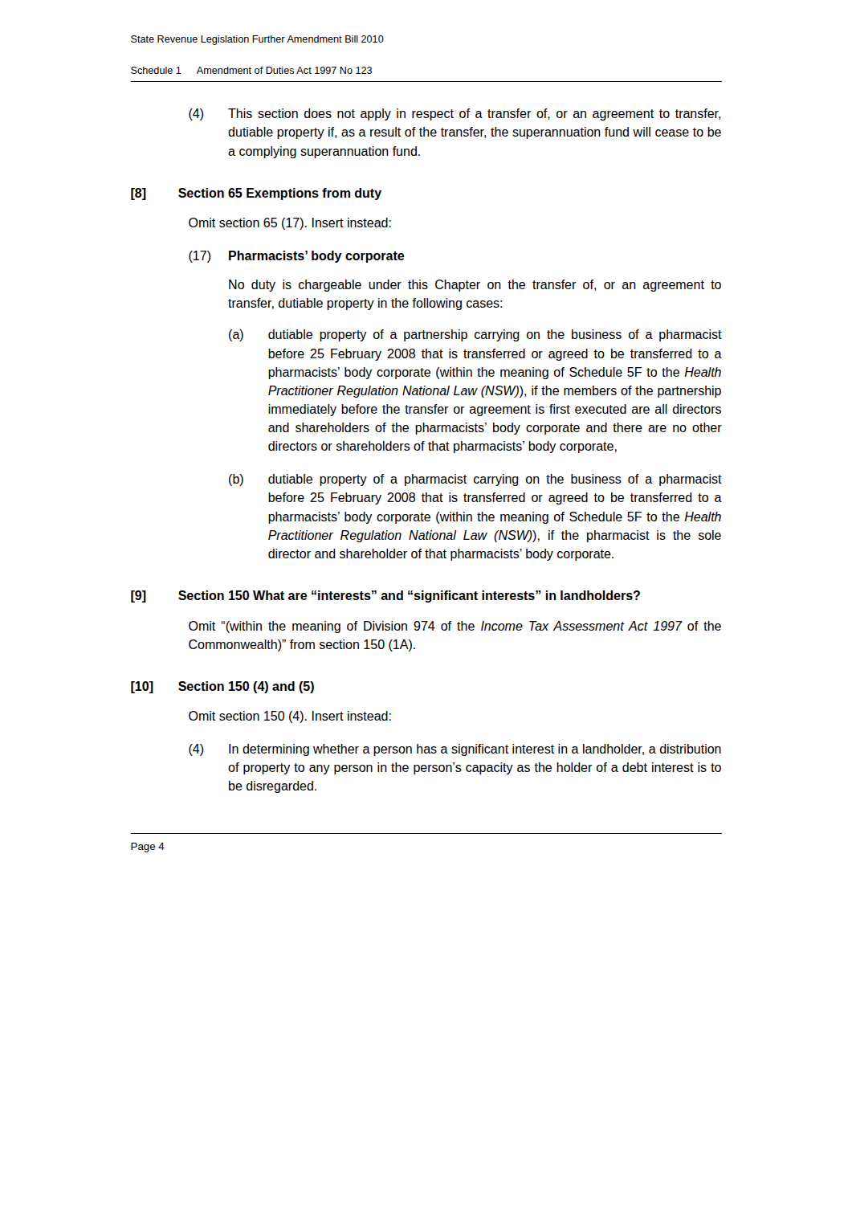State Revenue Legislation Further Amendment Bill 2010
Schedule 1 Amendment of Duties Act 1997 No 123
(4) This section does not apply in respect of a transfer of, or an agreement to transfer, dutiable property if, as a result of the transfer, the superannuation fund will cease to be a complying superannuation fund.
[8] Section 65 Exemptions from duty
Omit section 65 (17). Insert instead:
(17) Pharmacists’ body corporate
No duty is chargeable under this Chapter on the transfer of, or an agreement to transfer, dutiable property in the following cases:
(a) dutiable property of a partnership carrying on the business of a pharmacist before 25 February 2008 that is transferred or agreed to be transferred to a pharmacists’ body corporate (within the meaning of Schedule 5F to the Health Practitioner Regulation National Law (NSW)), if the members of the partnership immediately before the transfer or agreement is first executed are all directors and shareholders of the pharmacists’ body corporate and there are no other directors or shareholders of that pharmacists’ body corporate,
(b) dutiable property of a pharmacist carrying on the business of a pharmacist before 25 February 2008 that is transferred or agreed to be transferred to a pharmacists’ body corporate (within the meaning of Schedule 5F to the Health Practitioner Regulation National Law (NSW)), if the pharmacist is the sole director and shareholder of that pharmacists’ body corporate.
[9] Section 150 What are “interests” and “significant interests” in landholders?
Omit “(within the meaning of Division 974 of the Income Tax Assessment Act 1997 of the Commonwealth)” from section 150 (1A).
[10] Section 150 (4) and (5)
Omit section 150 (4). Insert instead:
(4) In determining whether a person has a significant interest in a landholder, a distribution of property to any person in the person’s capacity as the holder of a debt interest is to be disregarded.
Page 4